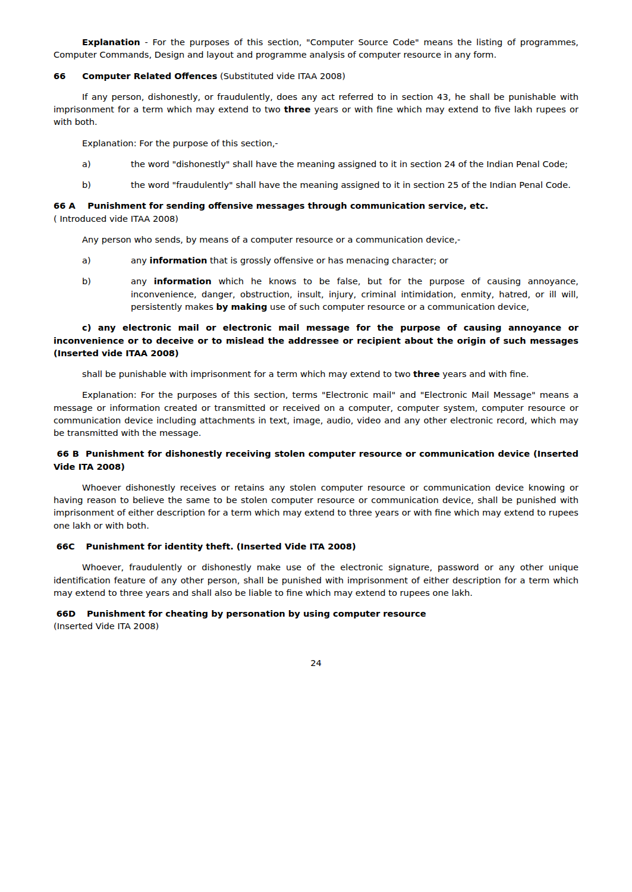Explanation - For the purposes of this section, "Computer Source Code" means the listing of programmes, Computer Commands, Design and layout and programme analysis of computer resource in any form.
66 Computer Related Offences (Substituted vide ITAA 2008)
If any person, dishonestly, or fraudulently, does any act referred to in section 43, he shall be punishable with imprisonment for a term which may extend to two three years or with fine which may extend to five lakh rupees or with both.
Explanation: For the purpose of this section,-
a) the word "dishonestly" shall have the meaning assigned to it in section 24 of the Indian Penal Code;
b) the word "fraudulently" shall have the meaning assigned to it in section 25 of the Indian Penal Code.
66 A Punishment for sending offensive messages through communication service, etc.
( Introduced vide ITAA 2008)
Any person who sends, by means of a computer resource or a communication device,-
a) any information that is grossly offensive or has menacing character; or
b) any information which he knows to be false, but for the purpose of causing annoyance, inconvenience, danger, obstruction, insult, injury, criminal intimidation, enmity, hatred, or ill will, persistently makes by making use of such computer resource or a communication device,
c) any electronic mail or electronic mail message for the purpose of causing annoyance or inconvenience or to deceive or to mislead the addressee or recipient about the origin of such messages (Inserted vide ITAA 2008)
shall be punishable with imprisonment for a term which may extend to two three years and with fine.
Explanation: For the purposes of this section, terms "Electronic mail" and "Electronic Mail Message" means a message or information created or transmitted or received on a computer, computer system, computer resource or communication device including attachments in text, image, audio, video and any other electronic record, which may be transmitted with the message.
66 B Punishment for dishonestly receiving stolen computer resource or communication device (Inserted Vide ITA 2008)
Whoever dishonestly receives or retains any stolen computer resource or communication device knowing or having reason to believe the same to be stolen computer resource or communication device, shall be punished with imprisonment of either description for a term which may extend to three years or with fine which may extend to rupees one lakh or with both.
66C Punishment for identity theft. (Inserted Vide ITA 2008)
Whoever, fraudulently or dishonestly make use of the electronic signature, password or any other unique identification feature of any other person, shall be punished with imprisonment of either description for a term which may extend to three years and shall also be liable to fine which may extend to rupees one lakh.
66D Punishment for cheating by personation by using computer resource
(Inserted Vide ITA 2008)
24